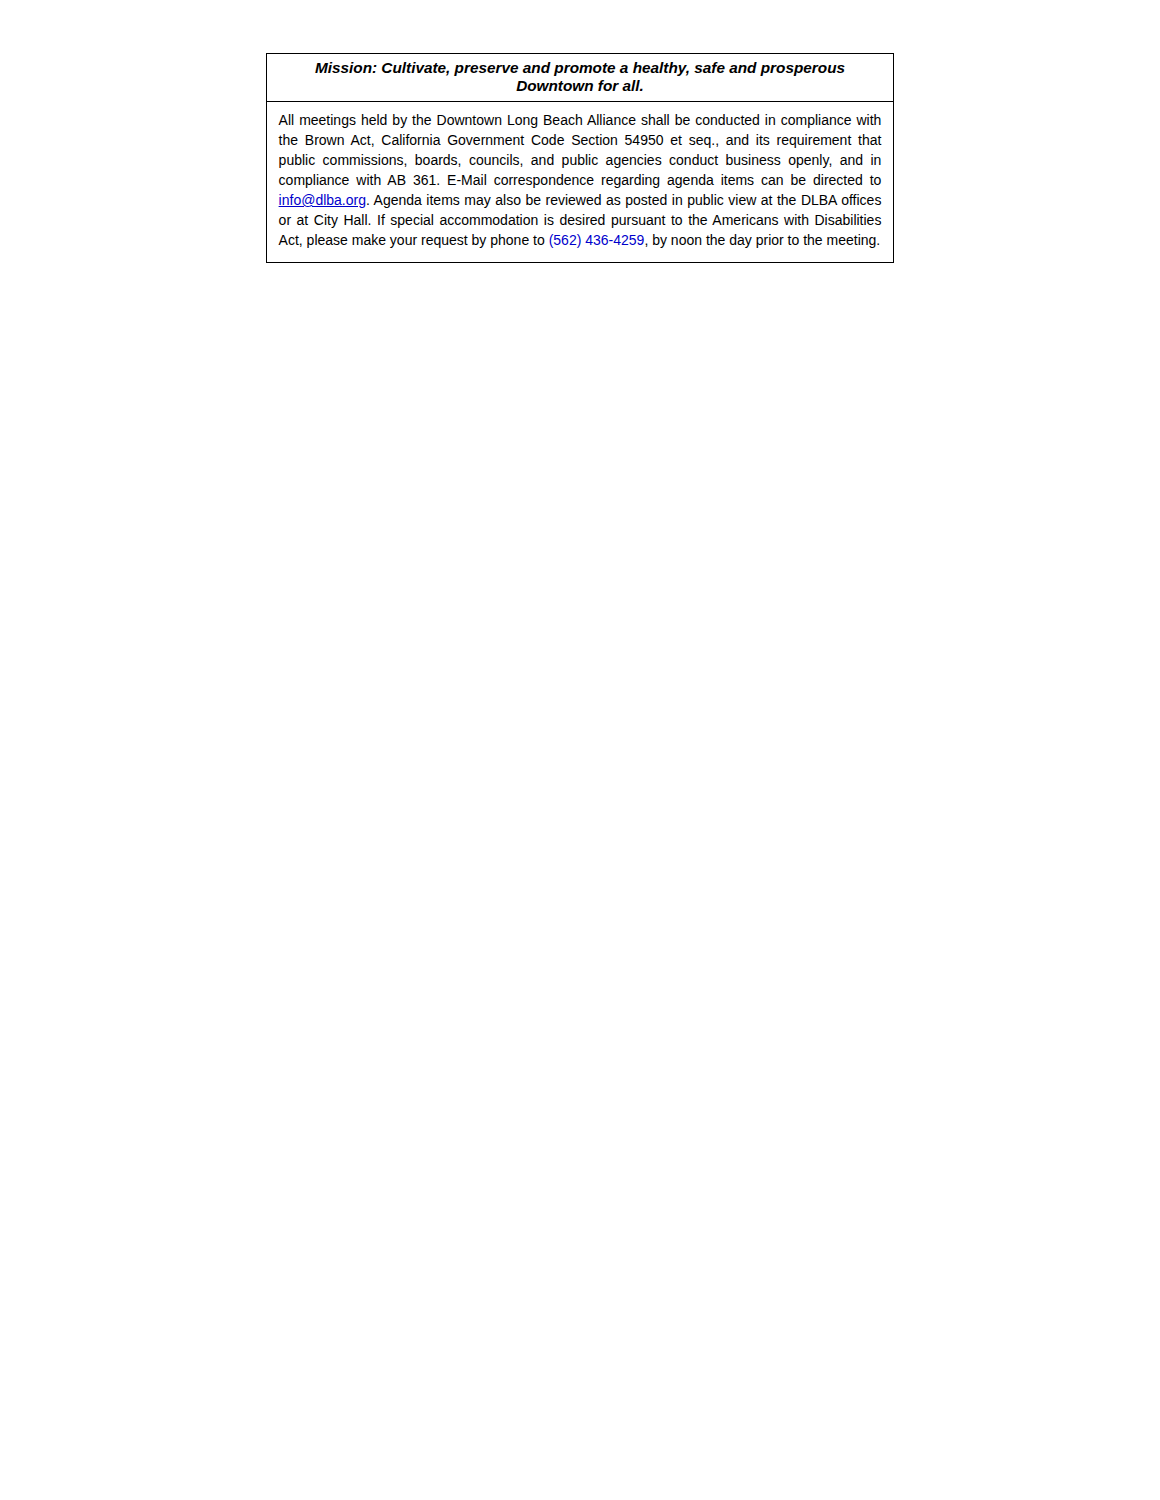Mission: Cultivate, preserve and promote a healthy, safe and prosperous Downtown for all.
All meetings held by the Downtown Long Beach Alliance shall be conducted in compliance with the Brown Act, California Government Code Section 54950 et seq., and its requirement that public commissions, boards, councils, and public agencies conduct business openly, and in compliance with AB 361. E-Mail correspondence regarding agenda items can be directed to info@dlba.org. Agenda items may also be reviewed as posted in public view at the DLBA offices or at City Hall. If special accommodation is desired pursuant to the Americans with Disabilities Act, please make your request by phone to (562) 436-4259, by noon the day prior to the meeting.